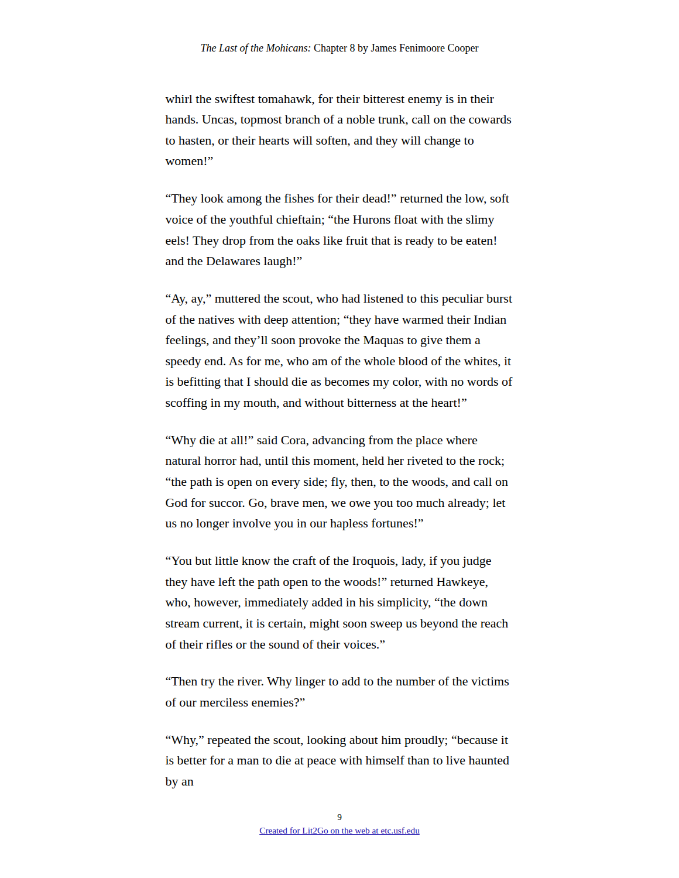The Last of the Mohicans: Chapter 8 by James Fenimoore Cooper
whirl the swiftest tomahawk, for their bitterest enemy is in their hands. Uncas, topmost branch of a noble trunk, call on the cowards to hasten, or their hearts will soften, and they will change to women!”
“They look among the fishes for their dead!” returned the low, soft voice of the youthful chieftain; “the Hurons float with the slimy eels! They drop from the oaks like fruit that is ready to be eaten! and the Delawares laugh!”
“Ay, ay,” muttered the scout, who had listened to this peculiar burst of the natives with deep attention; “they have warmed their Indian feelings, and they’ll soon provoke the Maquas to give them a speedy end. As for me, who am of the whole blood of the whites, it is befitting that I should die as becomes my color, with no words of scoffing in my mouth, and without bitterness at the heart!”
“Why die at all!” said Cora, advancing from the place where natural horror had, until this moment, held her riveted to the rock; “the path is open on every side; fly, then, to the woods, and call on God for succor. Go, brave men, we owe you too much already; let us no longer involve you in our hapless fortunes!”
“You but little know the craft of the Iroquois, lady, if you judge they have left the path open to the woods!” returned Hawkeye, who, however, immediately added in his simplicity, “the down stream current, it is certain, might soon sweep us beyond the reach of their rifles or the sound of their voices.”
“Then try the river. Why linger to add to the number of the victims of our merciless enemies?”
“Why,” repeated the scout, looking about him proudly; “because it is better for a man to die at peace with himself than to live haunted by an
9 Created for Lit2Go on the web at etc.usf.edu